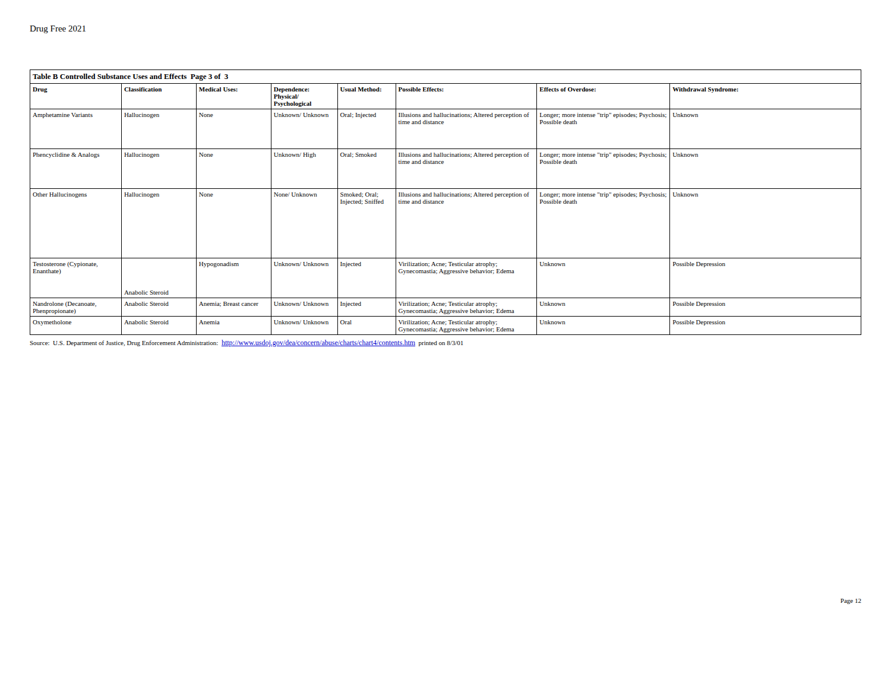Drug Free 2021
Table B Controlled Substance Uses and Effects Page 3 of 3
| Drug | Classification | Medical Uses: | Dependence: Physical/ Psychological | Usual Method: | Possible Effects: | Effects of Overdose: | Withdrawal Syndrome: |
| --- | --- | --- | --- | --- | --- | --- | --- |
| Amphetamine Variants | Hallucinogen | None | Unknown/ Unknown | Oral; Injected | Illusions and hallucinations; Altered perception of time and distance | Longer; more intense "trip" episodes; Psychosis; Possible death | Unknown |
| Phencyclidine & Analogs | Hallucinogen | None | Unknown/ High | Oral; Smoked | Illusions and hallucinations; Altered perception of time and distance | Longer; more intense "trip" episodes; Psychosis; Possible death | Unknown |
| Other Hallucinogens | Hallucinogen | None | None/ Unknown | Smoked; Oral; Injected; Sniffed | Illusions and hallucinations; Altered perception of time and distance | Longer; more intense "trip" episodes; Psychosis; Possible death | Unknown |
| Testosterone (Cypionate, Enanthate) | Anabolic Steroid | Hypogonadism | Unknown/ Unknown | Injected | Virilization; Acne; Testicular atrophy; Gynecomastia; Aggressive behavior; Edema | Unknown | Possible Depression |
| Nandrolone (Decanoate, Phenpropionate) | Anabolic Steroid | Anemia; Breast cancer | Unknown/ Unknown | Injected | Virilization; Acne; Testicular atrophy; Gynecomastia; Aggressive behavior; Edema | Unknown | Possible Depression |
| Oxymetholone | Anabolic Steroid | Anemia | Unknown/ Unknown | Oral | Virilization; Acne; Testicular atrophy; Gynecomastia; Aggressive behavior; Edema | Unknown | Possible Depression |
Source: U.S. Department of Justice, Drug Enforcement Administration: http://www.usdoj.gov/dea/concern/abuse/charts/chart4/contents.htm printed on 8/3/01
Page 12